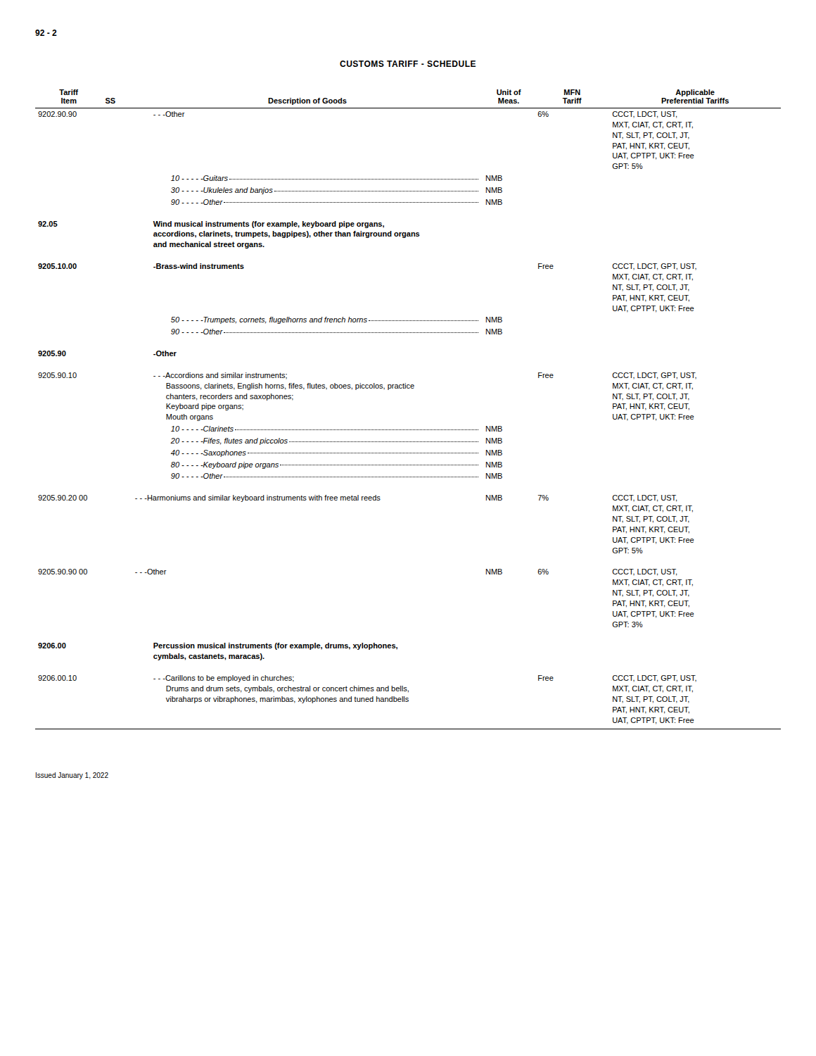92 - 2
CUSTOMS TARIFF - SCHEDULE
| Tariff Item | SS | Description of Goods | Unit of Meas. | MFN Tariff | Applicable Preferential Tariffs |
| --- | --- | --- | --- | --- | --- |
| 9202.90.90 | | - - -Other | | 6% | CCCT, LDCT, UST, MXT, CIAT, CT, CRT, IT, NT, SLT, PT, COLT, JT, PAT, HNT, KRT, CEUT, UAT, CPTPT, UKT: Free GPT: 5% |
| | | 10 - - - - -Guitars | NMB | | |
| | | 30 - - - - -Ukuleles and banjos | NMB | | |
| | | 90 - - - - -Other | NMB | | |
| 92.05 | | Wind musical instruments (for example, keyboard pipe organs, accordions, clarinets, trumpets, bagpipes), other than fairground organs and mechanical street organs. | | | |
| 9205.10.00 | | -Brass-wind instruments | | Free | CCCT, LDCT, GPT, UST, MXT, CIAT, CT, CRT, IT, NT, SLT, PT, COLT, JT, PAT, HNT, KRT, CEUT, UAT, CPTPT, UKT: Free |
| | | 50 - - - - -Trumpets, cornets, flugelhorns and french horns | NMB | | |
| | | 90 - - - - -Other | NMB | | |
| 9205.90 | | -Other | | | |
| 9205.90.10 | | - - -Accordions and similar instruments; Bassoons, clarinets, English horns, fifes, flutes, oboes, piccolos, practice chanters, recorders and saxophones; Keyboard pipe organs; Mouth organs | | Free | CCCT, LDCT, GPT, UST, MXT, CIAT, CT, CRT, IT, NT, SLT, PT, COLT, JT, PAT, HNT, KRT, CEUT, UAT, CPTPT, UKT: Free |
| | | 10 - - - - -Clarinets | NMB | | |
| | | 20 - - - - -Fifes, flutes and piccolos | NMB | | |
| | | 40 - - - - -Saxophones | NMB | | |
| | | 80 - - - - -Keyboard pipe organs | NMB | | |
| | | 90 - - - - -Other | NMB | | |
| 9205.90.20 00 | - - -Harmoniums and similar keyboard instruments with free metal reeds | NMB | 7% | CCCT, LDCT, UST, MXT, CIAT, CT, CRT, IT, NT, SLT, PT, COLT, JT, PAT, HNT, KRT, CEUT, UAT, CPTPT, UKT: Free GPT: 5% |
| 9205.90.90 00 | - - -Other | NMB | 6% | CCCT, LDCT, UST, MXT, CIAT, CT, CRT, IT, NT, SLT, PT, COLT, JT, PAT, HNT, KRT, CEUT, UAT, CPTPT, UKT: Free GPT: 3% |
| 9206.00 | | Percussion musical instruments (for example, drums, xylophones, cymbals, castanets, maracas). | | | |
| 9206.00.10 | | - - -Carillons to be employed in churches; Drums and drum sets, cymbals, orchestral or concert chimes and bells, vibraharps or vibraphones, marimbas, xylophones and tuned handbells | | Free | CCCT, LDCT, GPT, UST, MXT, CIAT, CT, CRT, IT, NT, SLT, PT, COLT, JT, PAT, HNT, KRT, CEUT, UAT, CPTPT, UKT: Free |
Issued January 1, 2022